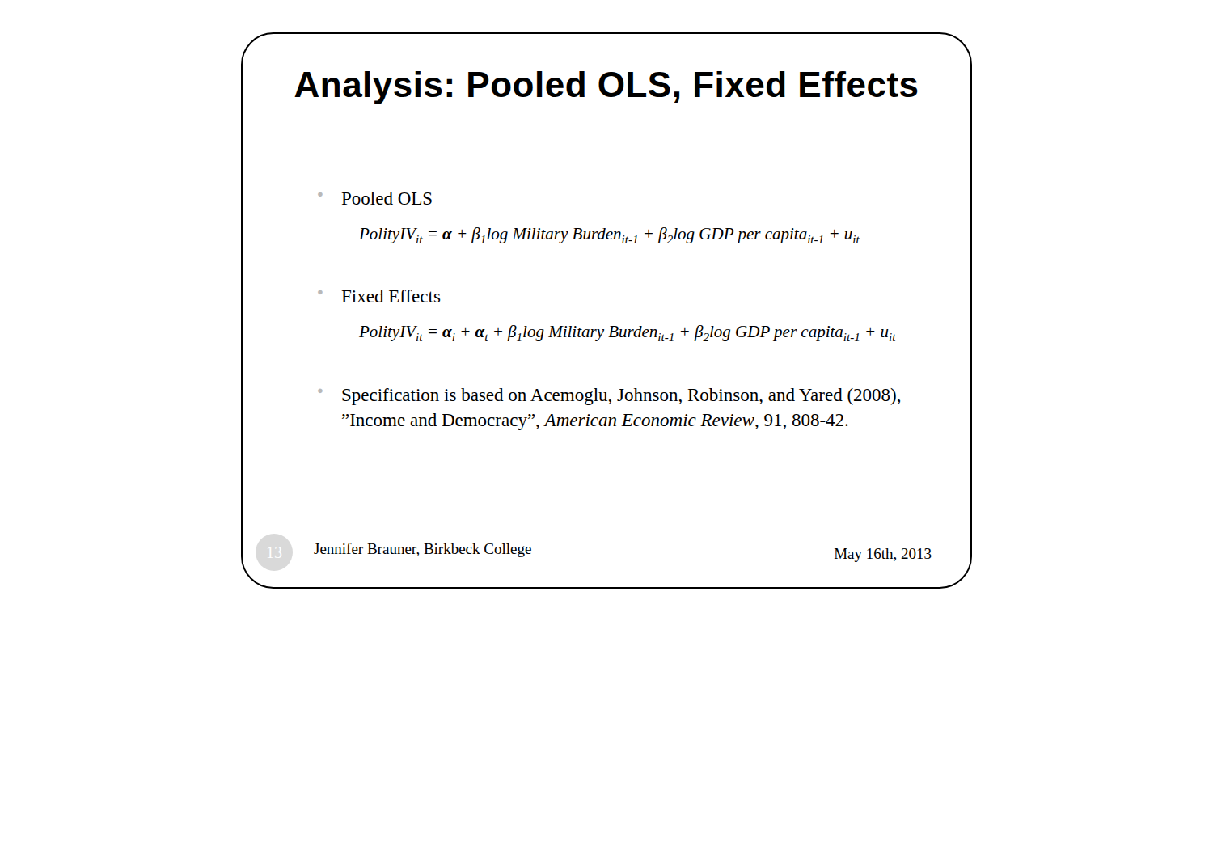Analysis: Pooled OLS, Fixed Effects
Pooled OLS
PolityIVit = α + β1log Military Burdenit-1 + β2log GDP per capitait-1 + uit
Fixed Effects
PolityIVit = αi + αt + β1log Military Burdenit-1 + β2log GDP per capitait-1 + uit
Specification is based on Acemoglu, Johnson, Robinson, and Yared (2008), ”Income and Democracy”, American Economic Review, 91, 808-42.
Jennifer Brauner, Birkbeck College
May 16th, 2013
13